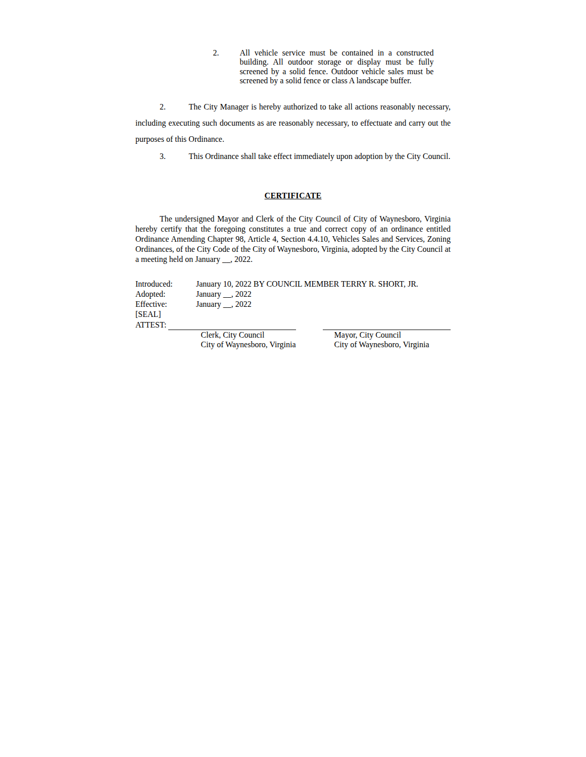2.
All vehicle service must be contained in a constructed building. All outdoor storage or display must be fully screened by a solid fence. Outdoor vehicle sales must be screened by a solid fence or class A landscape buffer.
2. The City Manager is hereby authorized to take all actions reasonably necessary, including executing such documents as are reasonably necessary, to effectuate and carry out the purposes of this Ordinance.
3. This Ordinance shall take effect immediately upon adoption by the City Council.
CERTIFICATE
The undersigned Mayor and Clerk of the City Council of City of Waynesboro, Virginia hereby certify that the foregoing constitutes a true and correct copy of an ordinance entitled Ordinance Amending Chapter 98, Article 4, Section 4.4.10, Vehicles Sales and Services, Zoning Ordinances, of the City Code of the City of Waynesboro, Virginia, adopted by the City Council at a meeting held on January __, 2022.
| Introduced: | January 10, 2022 BY COUNCIL MEMBER TERRY R. SHORT, JR. |
| Adopted: | January __, 2022 |
| Effective: | January __, 2022 |
| [SEAL] | |
ATTEST:
Clerk, City Council
City of Waynesboro, Virginia
Mayor, City Council
City of Waynesboro, Virginia